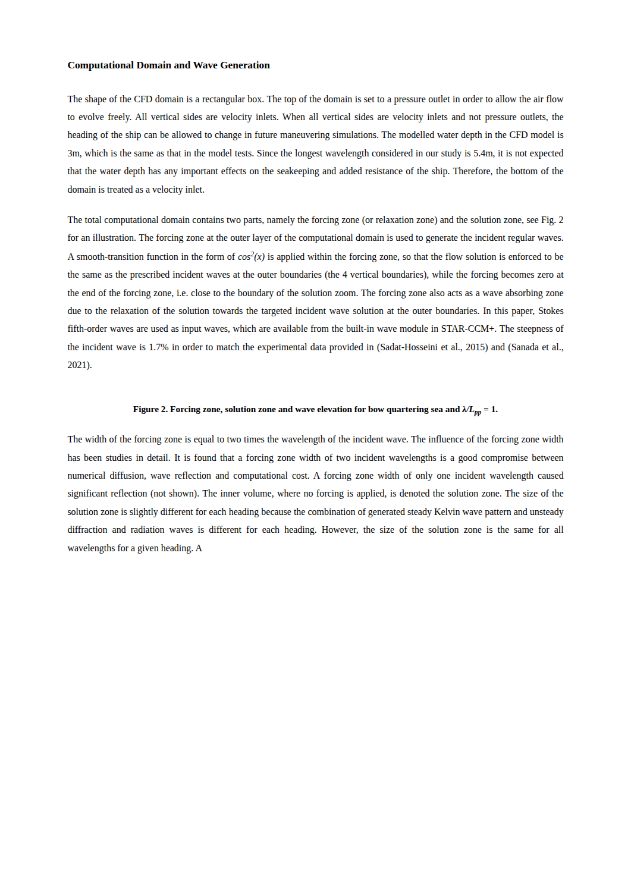Computational Domain and Wave Generation
The shape of the CFD domain is a rectangular box. The top of the domain is set to a pressure outlet in order to allow the air flow to evolve freely. All vertical sides are velocity inlets. When all vertical sides are velocity inlets and not pressure outlets, the heading of the ship can be allowed to change in future maneuvering simulations. The modelled water depth in the CFD model is 3m, which is the same as that in the model tests. Since the longest wavelength considered in our study is 5.4m, it is not expected that the water depth has any important effects on the seakeeping and added resistance of the ship. Therefore, the bottom of the domain is treated as a velocity inlet.
The total computational domain contains two parts, namely the forcing zone (or relaxation zone) and the solution zone, see Fig. 2 for an illustration. The forcing zone at the outer layer of the computational domain is used to generate the incident regular waves. A smooth-transition function in the form of cos2(x) is applied within the forcing zone, so that the flow solution is enforced to be the same as the prescribed incident waves at the outer boundaries (the 4 vertical boundaries), while the forcing becomes zero at the end of the forcing zone, i.e. close to the boundary of the solution zoom. The forcing zone also acts as a wave absorbing zone due to the relaxation of the solution towards the targeted incident wave solution at the outer boundaries. In this paper, Stokes fifth-order waves are used as input waves, which are available from the built-in wave module in STAR-CCM+. The steepness of the incident wave is 1.7% in order to match the experimental data provided in (Sadat-Hosseini et al., 2015) and (Sanada et al., 2021).
Figure 2. Forcing zone, solution zone and wave elevation for bow quartering sea and λ/Lpp = 1.
The width of the forcing zone is equal to two times the wavelength of the incident wave. The influence of the forcing zone width has been studies in detail. It is found that a forcing zone width of two incident wavelengths is a good compromise between numerical diffusion, wave reflection and computational cost. A forcing zone width of only one incident wavelength caused significant reflection (not shown). The inner volume, where no forcing is applied, is denoted the solution zone. The size of the solution zone is slightly different for each heading because the combination of generated steady Kelvin wave pattern and unsteady diffraction and radiation waves is different for each heading. However, the size of the solution zone is the same for all wavelengths for a given heading. A